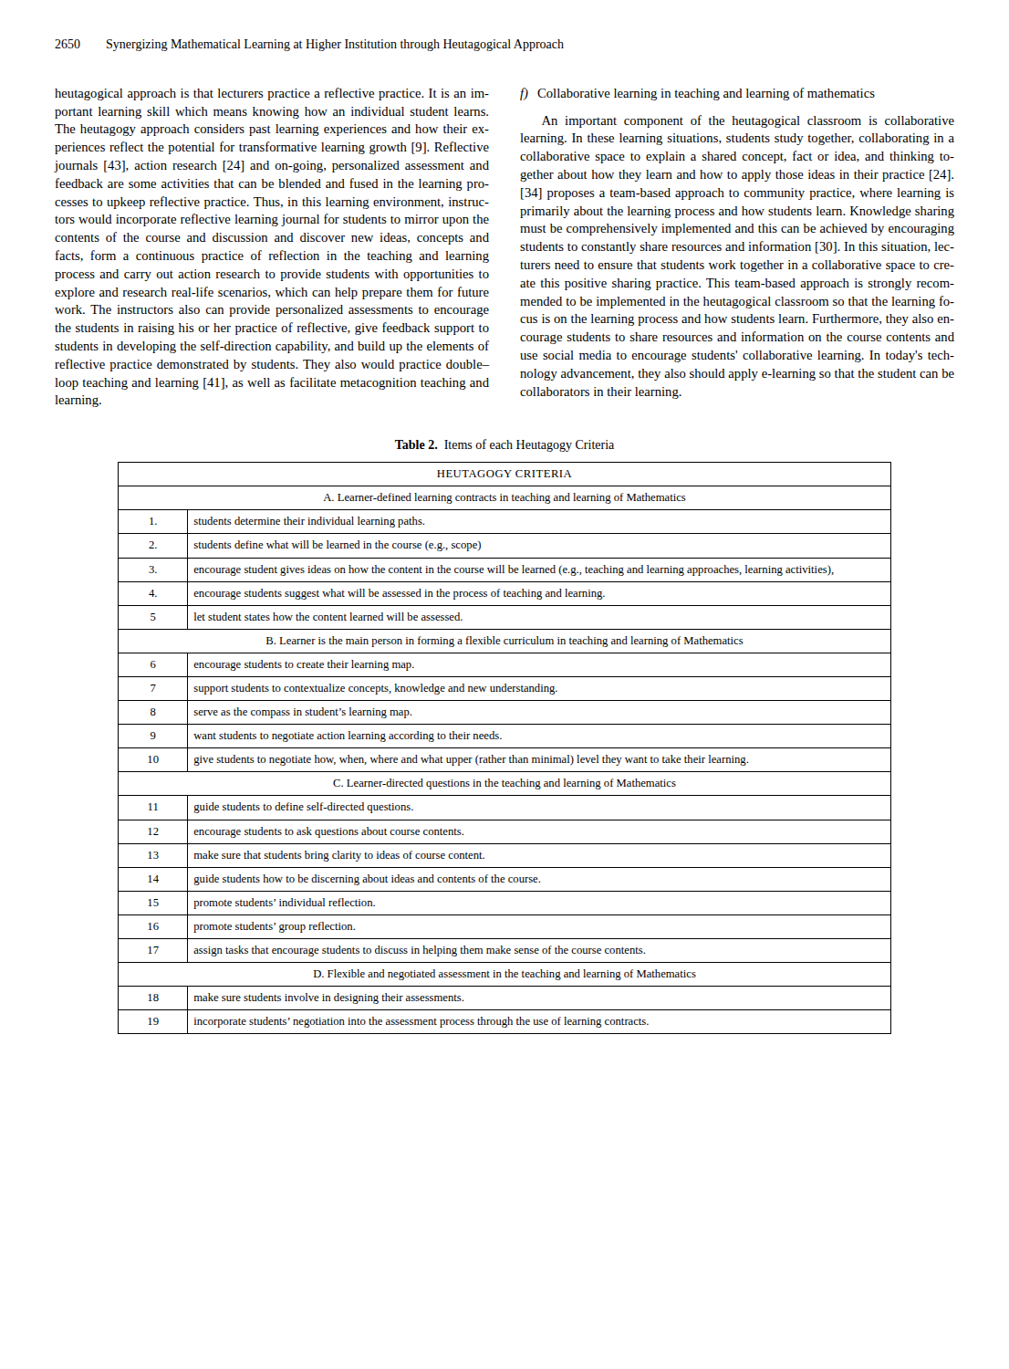2650 Synergizing Mathematical Learning at Higher Institution through Heutagogical Approach
heutagogical approach is that lecturers practice a reflective practice. It is an important learning skill which means knowing how an individual student learns. The heutagogy approach considers past learning experiences and how their experiences reflect the potential for transformative learning growth [9]. Reflective journals [43], action research [24] and on-going, personalized assessment and feedback are some activities that can be blended and fused in the learning processes to upkeep reflective practice. Thus, in this learning environment, instructors would incorporate reflective learning journal for students to mirror upon the contents of the course and discussion and discover new ideas, concepts and facts, form a continuous practice of reflection in the teaching and learning process and carry out action research to provide students with opportunities to explore and research real-life scenarios, which can help prepare them for future work. The instructors also can provide personalized assessments to encourage the students in raising his or her practice of reflective, give feedback support to students in developing the self-direction capability, and build up the elements of reflective practice demonstrated by students. They also would practice double–loop teaching and learning [41], as well as facilitate metacognition teaching and learning.
f) Collaborative learning in teaching and learning of mathematics
An important component of the heutagogical classroom is collaborative learning. In these learning situations, students study together, collaborating in a collaborative space to explain a shared concept, fact or idea, and thinking together about how they learn and how to apply those ideas in their practice [24]. [34] proposes a team-based approach to community practice, where learning is primarily about the learning process and how students learn. Knowledge sharing must be comprehensively implemented and this can be achieved by encouraging students to constantly share resources and information [30]. In this situation, lecturers need to ensure that students work together in a collaborative space to create this positive sharing practice. This team-based approach is strongly recommended to be implemented in the heutagogical classroom so that the learning focus is on the learning process and how students learn. Furthermore, they also encourage students to share resources and information on the course contents and use social media to encourage students' collaborative learning. In today's technology advancement, they also should apply e-learning so that the student can be collaborators in their learning.
Table 2. Items of each Heutagogy Criteria
| HEUTAGOGY CRITERIA |
| A. Learner-defined learning contracts in teaching and learning of Mathematics |
| 1. | students determine their individual learning paths. |
| 2. | students define what will be learned in the course (e.g., scope) |
| 3. | encourage student gives ideas on how the content in the course will be learned (e.g., teaching and learning approaches, learning activities), |
| 4. | encourage students suggest what will be assessed in the process of teaching and learning. |
| 5 | let student states how the content learned will be assessed. |
| B. Learner is the main person in forming a flexible curriculum in teaching and learning of Mathematics |
| 6 | encourage students to create their learning map. |
| 7 | support students to contextualize concepts, knowledge and new understanding. |
| 8 | serve as the compass in student’s learning map. |
| 9 | want students to negotiate action learning according to their needs. |
| 10 | give students to negotiate how, when, where and what upper (rather than minimal) level they want to take their learning. |
| C. Learner-directed questions in the teaching and learning of Mathematics |
| 11 | guide students to define self-directed questions. |
| 12 | encourage students to ask questions about course contents. |
| 13 | make sure that students bring clarity to ideas of course content. |
| 14 | guide students how to be discerning about ideas and contents of the course. |
| 15 | promote students’ individual reflection. |
| 16 | promote students’ group reflection. |
| 17 | assign tasks that encourage students to discuss in helping them make sense of the course contents. |
| D. Flexible and negotiated assessment in the teaching and learning of Mathematics |
| 18 | make sure students involve in designing their assessments. |
| 19 | incorporate students’ negotiation into the assessment process through the use of learning contracts. |